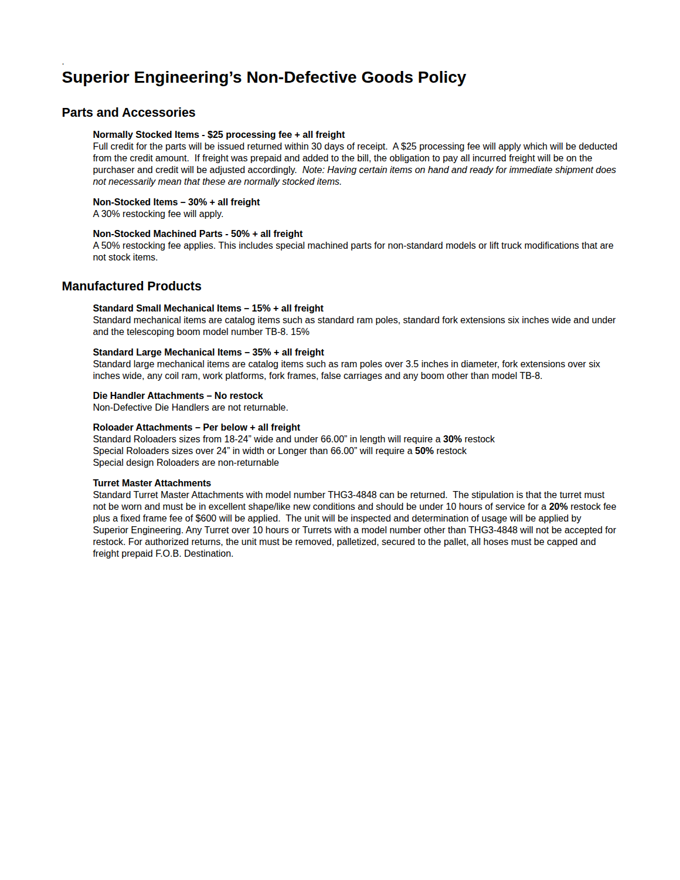.
Superior Engineering’s Non-Defective Goods Policy
Parts and Accessories
Normally Stocked Items - $25 processing fee + all freight
Full credit for the parts will be issued returned within 30 days of receipt. A $25 processing fee will apply which will be deducted from the credit amount. If freight was prepaid and added to the bill, the obligation to pay all incurred freight will be on the purchaser and credit will be adjusted accordingly. Note: Having certain items on hand and ready for immediate shipment does not necessarily mean that these are normally stocked items.
Non-Stocked Items – 30% + all freight
A 30% restocking fee will apply.
Non-Stocked Machined Parts - 50% + all freight
A 50% restocking fee applies. This includes special machined parts for non-standard models or lift truck modifications that are not stock items.
Manufactured Products
Standard Small Mechanical Items – 15% + all freight
Standard mechanical items are catalog items such as standard ram poles, standard fork extensions six inches wide and under and the telescoping boom model number TB-8. 15%
Standard Large Mechanical Items – 35% + all freight
Standard large mechanical items are catalog items such as ram poles over 3.5 inches in diameter, fork extensions over six inches wide, any coil ram, work platforms, fork frames, false carriages and any boom other than model TB-8.
Die Handler Attachments – No restock
Non-Defective Die Handlers are not returnable.
Roloader Attachments – Per below + all freight
Standard Roloaders sizes from 18-24” wide and under 66.00” in length will require a 30% restock
Special Roloaders sizes over 24” in width or Longer than 66.00” will require a 50% restock
Special design Roloaders are non-returnable
Turret Master Attachments
Standard Turret Master Attachments with model number THG3-4848 can be returned. The stipulation is that the turret must not be worn and must be in excellent shape/like new conditions and should be under 10 hours of service for a 20% restock fee plus a fixed frame fee of $600 will be applied. The unit will be inspected and determination of usage will be applied by Superior Engineering. Any Turret over 10 hours or Turrets with a model number other than THG3-4848 will not be accepted for restock. For authorized returns, the unit must be removed, palletized, secured to the pallet, all hoses must be capped and freight prepaid F.O.B. Destination.